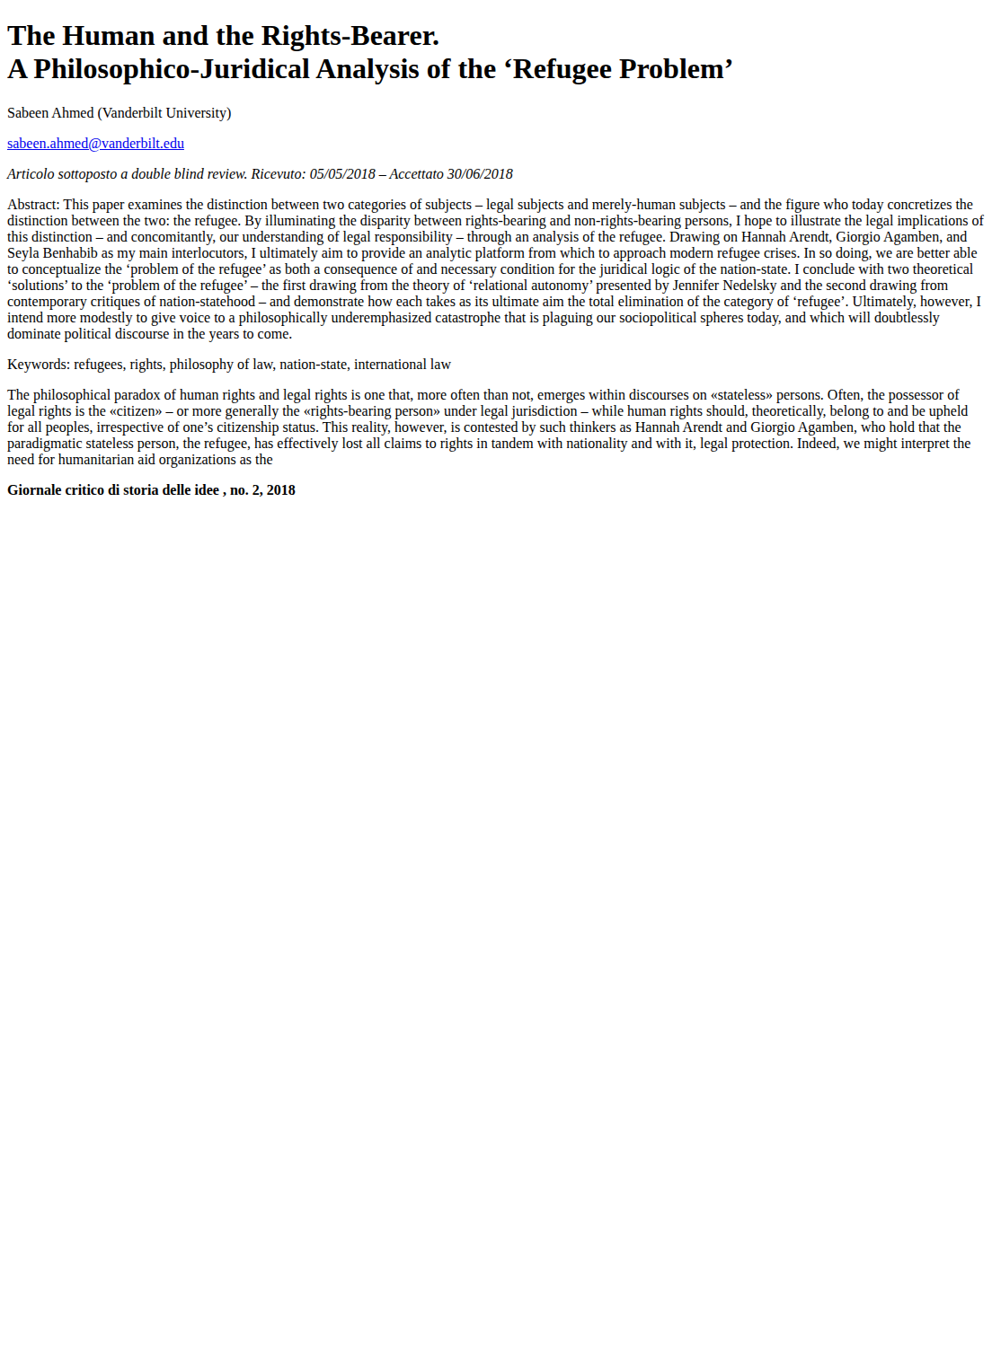The Human and the Rights-Bearer.
A Philosophico-Juridical Analysis of the ‘Refugee Problem’
Sabeen Ahmed (Vanderbilt University)
sabeen.ahmed@vanderbilt.edu
Articolo sottoposto a double blind review. Ricevuto: 05/05/2018 – Accettato 30/06/2018
Abstract: This paper examines the distinction between two categories of subjects – legal subjects and merely-human subjects – and the figure who today concretizes the distinction between the two: the refugee. By illuminating the disparity between rights-bearing and non-rights-bearing persons, I hope to illustrate the legal implications of this distinction – and concomitantly, our understanding of legal responsibility – through an analysis of the refugee. Drawing on Hannah Arendt, Giorgio Agamben, and Seyla Benhabib as my main interlocutors, I ultimately aim to provide an analytic platform from which to approach modern refugee crises. In so doing, we are better able to conceptualize the ‘problem of the refugee’ as both a consequence of and necessary condition for the juridical logic of the nation-state. I conclude with two theoretical ‘solutions’ to the ‘problem of the refugee’ – the first drawing from the theory of ‘relational autonomy’ presented by Jennifer Nedelsky and the second drawing from contemporary critiques of nation-statehood – and demonstrate how each takes as its ultimate aim the total elimination of the category of ‘refugee’. Ultimately, however, I intend more modestly to give voice to a philosophically underemphasized catastrophe that is plaguing our sociopolitical spheres today, and which will doubtlessly dominate political discourse in the years to come.
Keywords: refugees, rights, philosophy of law, nation-state, international law
The philosophical paradox of human rights and legal rights is one that, more often than not, emerges within discourses on «stateless» persons. Often, the possessor of legal rights is the «citizen» – or more generally the «rights-bearing person» under legal jurisdiction – while human rights should, theoretically, belong to and be upheld for all peoples, irrespective of one’s citizenship status. This reality, however, is contested by such thinkers as Hannah Arendt and Giorgio Agamben, who hold that the paradigmatic stateless person, the refugee, has effectively lost all claims to rights in tandem with nationality and with it, legal protection. Indeed, we might interpret the need for humanitarian aid organizations as the
Giornale critico di storia delle idee , no. 2, 2018